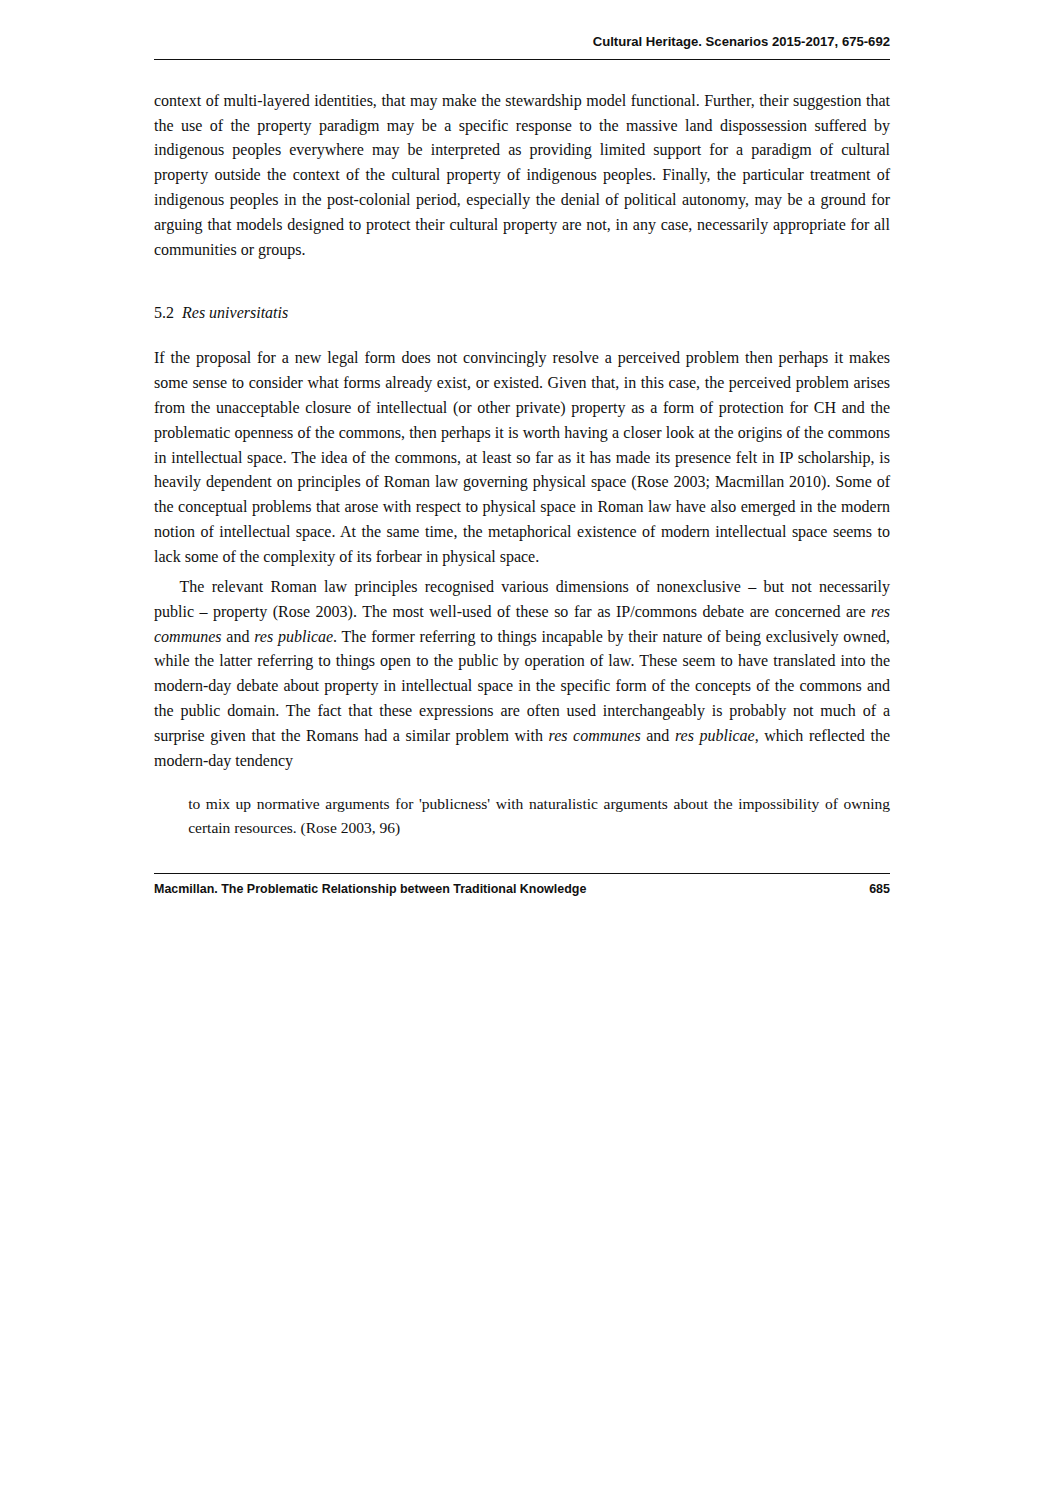Cultural Heritage. Scenarios 2015-2017, 675-692
context of multi-layered identities, that may make the stewardship model functional. Further, their suggestion that the use of the property paradigm may be a specific response to the massive land dispossession suffered by indigenous peoples everywhere may be interpreted as providing limited support for a paradigm of cultural property outside the context of the cultural property of indigenous peoples. Finally, the particular treatment of indigenous peoples in the post-colonial period, especially the denial of political autonomy, may be a ground for arguing that models designed to protect their cultural property are not, in any case, necessarily appropriate for all communities or groups.
5.2 Res universitatis
If the proposal for a new legal form does not convincingly resolve a perceived problem then perhaps it makes some sense to consider what forms already exist, or existed. Given that, in this case, the perceived problem arises from the unacceptable closure of intellectual (or other private) property as a form of protection for CH and the problematic openness of the commons, then perhaps it is worth having a closer look at the origins of the commons in intellectual space. The idea of the commons, at least so far as it has made its presence felt in IP scholarship, is heavily dependent on principles of Roman law governing physical space (Rose 2003; Macmillan 2010). Some of the conceptual problems that arose with respect to physical space in Roman law have also emerged in the modern notion of intellectual space. At the same time, the metaphorical existence of modern intellectual space seems to lack some of the complexity of its forbear in physical space.
The relevant Roman law principles recognised various dimensions of nonexclusive – but not necessarily public – property (Rose 2003). The most well-used of these so far as IP/commons debate are concerned are res communes and res publicae. The former referring to things incapable by their nature of being exclusively owned, while the latter referring to things open to the public by operation of law. These seem to have translated into the modern-day debate about property in intellectual space in the specific form of the concepts of the commons and the public domain. The fact that these expressions are often used interchangeably is probably not much of a surprise given that the Romans had a similar problem with res communes and res publicae, which reflected the modern-day tendency
to mix up normative arguments for 'publicness' with naturalistic arguments about the impossibility of owning certain resources. (Rose 2003, 96)
Macmillan. The Problematic Relationship between Traditional Knowledge 685